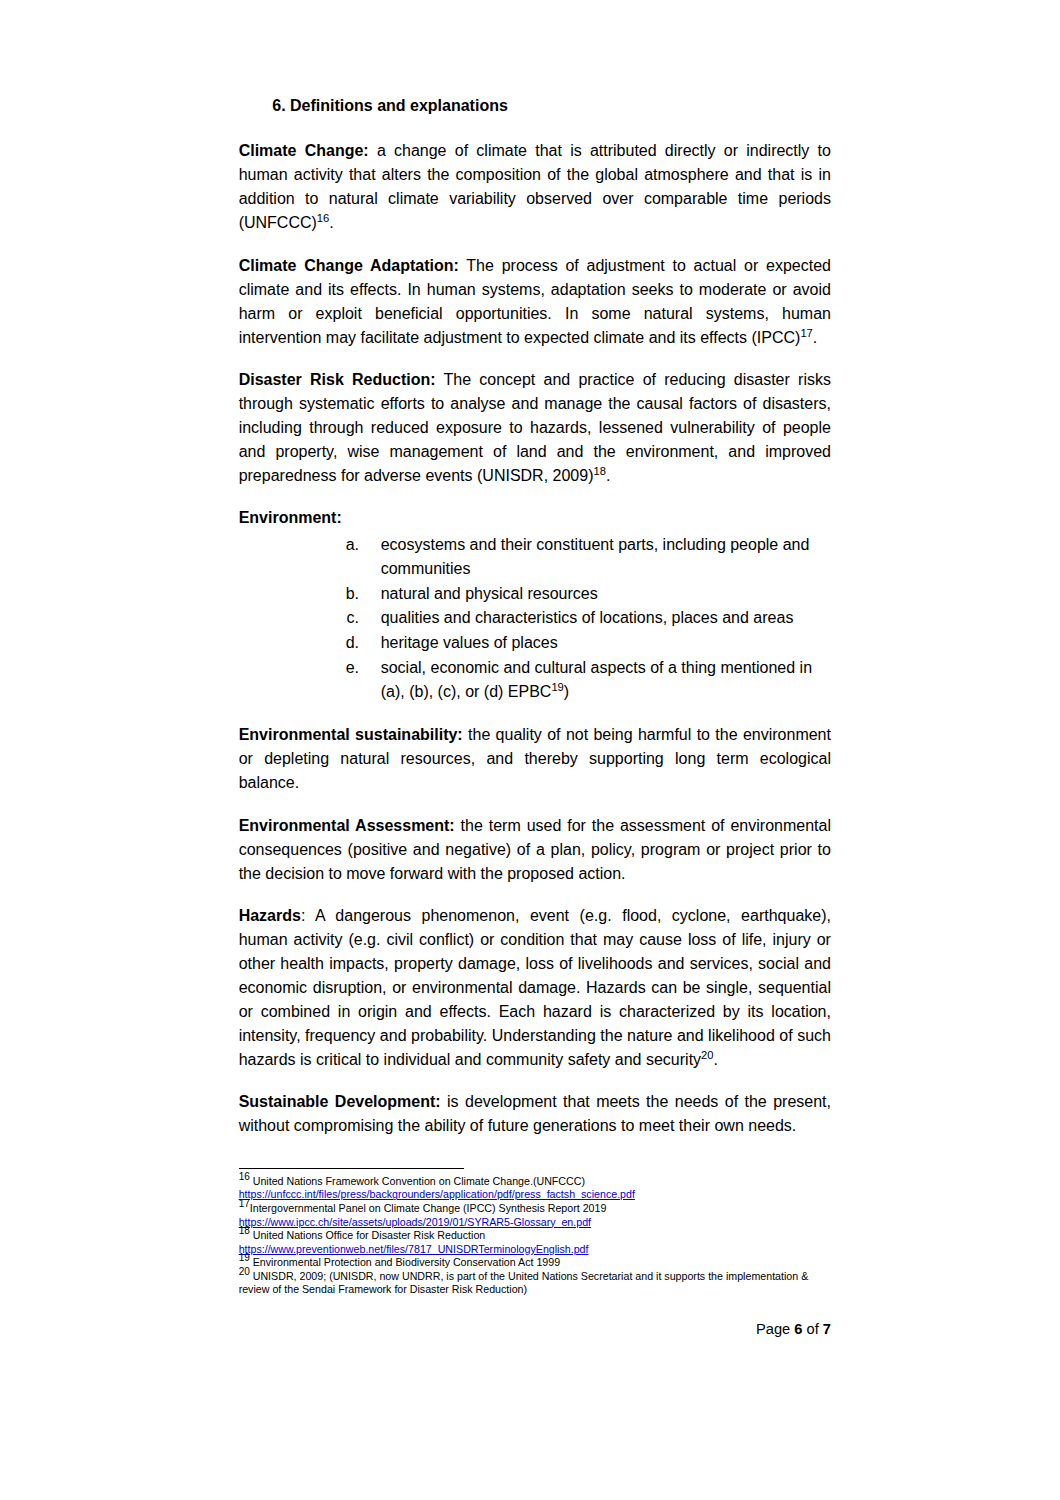6. Definitions and explanations
Climate Change: a change of climate that is attributed directly or indirectly to human activity that alters the composition of the global atmosphere and that is in addition to natural climate variability observed over comparable time periods (UNFCCC)16.
Climate Change Adaptation: The process of adjustment to actual or expected climate and its effects. In human systems, adaptation seeks to moderate or avoid harm or exploit beneficial opportunities. In some natural systems, human intervention may facilitate adjustment to expected climate and its effects (IPCC)17.
Disaster Risk Reduction: The concept and practice of reducing disaster risks through systematic efforts to analyse and manage the causal factors of disasters, including through reduced exposure to hazards, lessened vulnerability of people and property, wise management of land and the environment, and improved preparedness for adverse events (UNISDR, 2009)18.
Environment:
ecosystems and their constituent parts, including people and communities
natural and physical resources
qualities and characteristics of locations, places and areas
heritage values of places
social, economic and cultural aspects of a thing mentioned in (a), (b), (c), or (d) EPBC19)
Environmental sustainability: the quality of not being harmful to the environment or depleting natural resources, and thereby supporting long term ecological balance.
Environmental Assessment: the term used for the assessment of environmental consequences (positive and negative) of a plan, policy, program or project prior to the decision to move forward with the proposed action.
Hazards: A dangerous phenomenon, event (e.g. flood, cyclone, earthquake), human activity (e.g. civil conflict) or condition that may cause loss of life, injury or other health impacts, property damage, loss of livelihoods and services, social and economic disruption, or environmental damage. Hazards can be single, sequential or combined in origin and effects. Each hazard is characterized by its location, intensity, frequency and probability. Understanding the nature and likelihood of such hazards is critical to individual and community safety and security20.
Sustainable Development: is development that meets the needs of the present, without compromising the ability of future generations to meet their own needs.
16 United Nations Framework Convention on Climate Change.(UNFCCC)
https://unfccc.int/files/press/backgrounders/application/pdf/press_factsh_science.pdf
17 Intergovernmental Panel on Climate Change (IPCC) Synthesis Report 2019
https://www.ipcc.ch/site/assets/uploads/2019/01/SYRAR5-Glossary_en.pdf
18 United Nations Office for Disaster Risk Reduction
https://www.preventionweb.net/files/7817_UNISDRTerminologyEnglish.pdf
19 Environmental Protection and Biodiversity Conservation Act 1999
20 UNISDR, 2009; (UNISDR, now UNDRR, is part of the United Nations Secretariat and it supports the implementation & review of the Sendai Framework for Disaster Risk Reduction)
Page 6 of 7